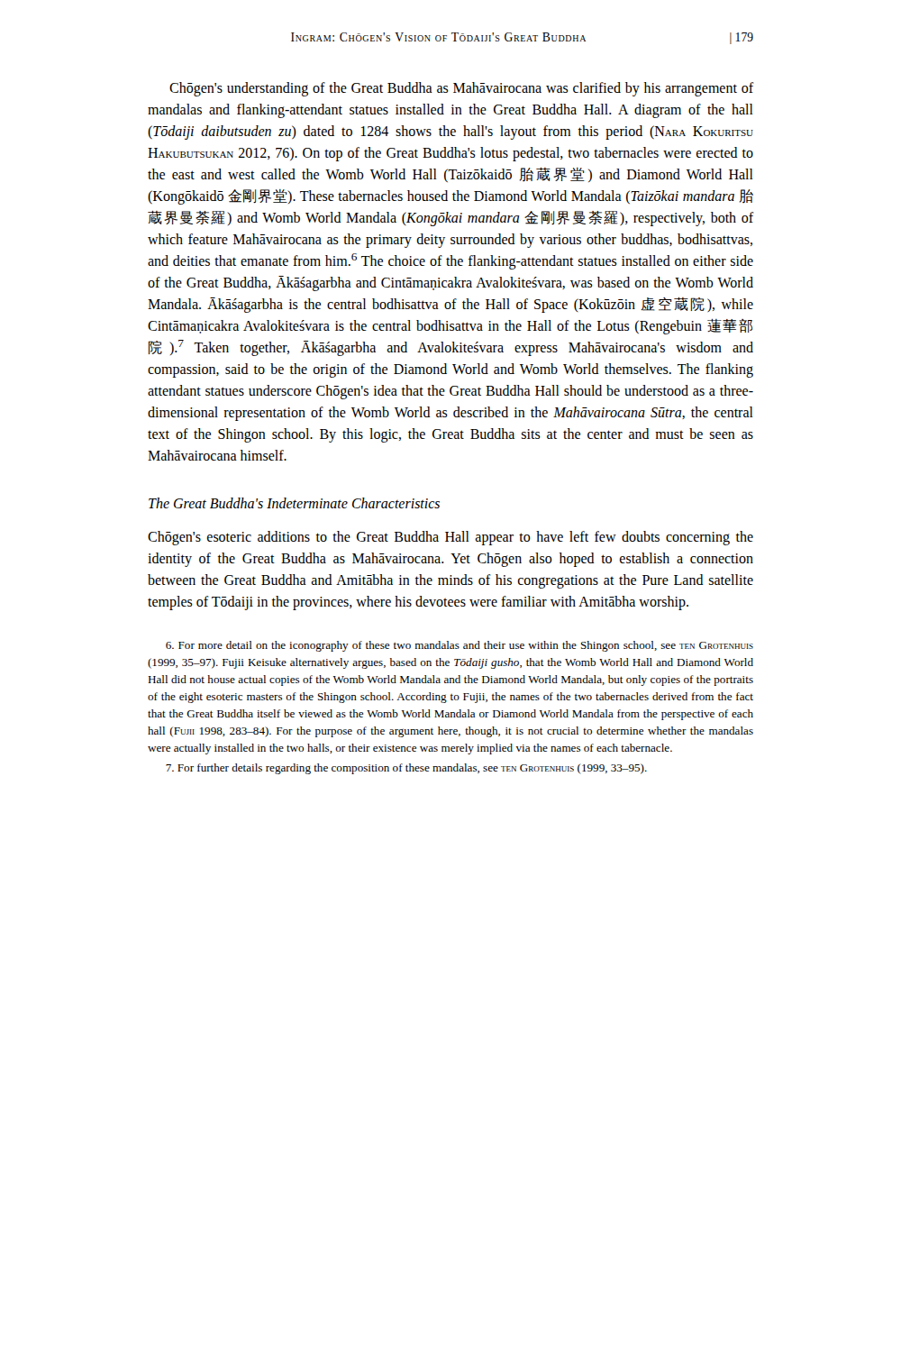Ingram: Chōgen's Vision of Tōdaiji's Great Buddha | 179
Chōgen's understanding of the Great Buddha as Mahāvairocana was clarified by his arrangement of mandalas and flanking-attendant statues installed in the Great Buddha Hall. A diagram of the hall (Tōdaiji daibutsuden zu) dated to 1284 shows the hall's layout from this period (Nara Kokuritsu Hakubutsukan 2012, 76). On top of the Great Buddha's lotus pedestal, two tabernacles were erected to the east and west called the Womb World Hall (Taizōkaidō 胎蔵界堂) and Diamond World Hall (Kongōkaidō 金剛界堂). These tabernacles housed the Diamond World Mandala (Taizōkai mandara 胎蔵界曼荼羅) and Womb World Mandala (Kongōkai mandara 金剛界曼荼羅), respectively, both of which feature Mahāvairocana as the primary deity surrounded by various other buddhas, bodhisattvas, and deities that emanate from him.6 The choice of the flanking-attendant statues installed on either side of the Great Buddha, Ākāśagarbha and Cintāmaṇicakra Avalokiteśvara, was based on the Womb World Mandala. Ākāśagarbha is the central bodhisattva of the Hall of Space (Kokūzōin 虚空蔵院), while Cintāmaṇicakra Avalokiteśvara is the central bodhisattva in the Hall of the Lotus (Rengebuin 蓮華部院).7 Taken together, Ākāśagarbha and Avalokiteśvara express Mahāvairocana's wisdom and compassion, said to be the origin of the Diamond World and Womb World themselves. The flanking attendant statues underscore Chōgen's idea that the Great Buddha Hall should be understood as a three-dimensional representation of the Womb World as described in the Mahāvairocana Sūtra, the central text of the Shingon school. By this logic, the Great Buddha sits at the center and must be seen as Mahāvairocana himself.
The Great Buddha's Indeterminate Characteristics
Chōgen's esoteric additions to the Great Buddha Hall appear to have left few doubts concerning the identity of the Great Buddha as Mahāvairocana. Yet Chōgen also hoped to establish a connection between the Great Buddha and Amitābha in the minds of his congregations at the Pure Land satellite temples of Tōdaiji in the provinces, where his devotees were familiar with Amitābha worship.
6. For more detail on the iconography of these two mandalas and their use within the Shingon school, see ten Grotenhuis (1999, 35–97). Fujii Keisuke alternatively argues, based on the Tōdaiji gusho, that the Womb World Hall and Diamond World Hall did not house actual copies of the Womb World Mandala and the Diamond World Mandala, but only copies of the portraits of the eight esoteric masters of the Shingon school. According to Fujii, the names of the two tabernacles derived from the fact that the Great Buddha itself be viewed as the Womb World Mandala or Diamond World Mandala from the perspective of each hall (Fujii 1998, 283–84). For the purpose of the argument here, though, it is not crucial to determine whether the mandalas were actually installed in the two halls, or their existence was merely implied via the names of each tabernacle.
7. For further details regarding the composition of these mandalas, see ten Grotenhuis (1999, 33–95).